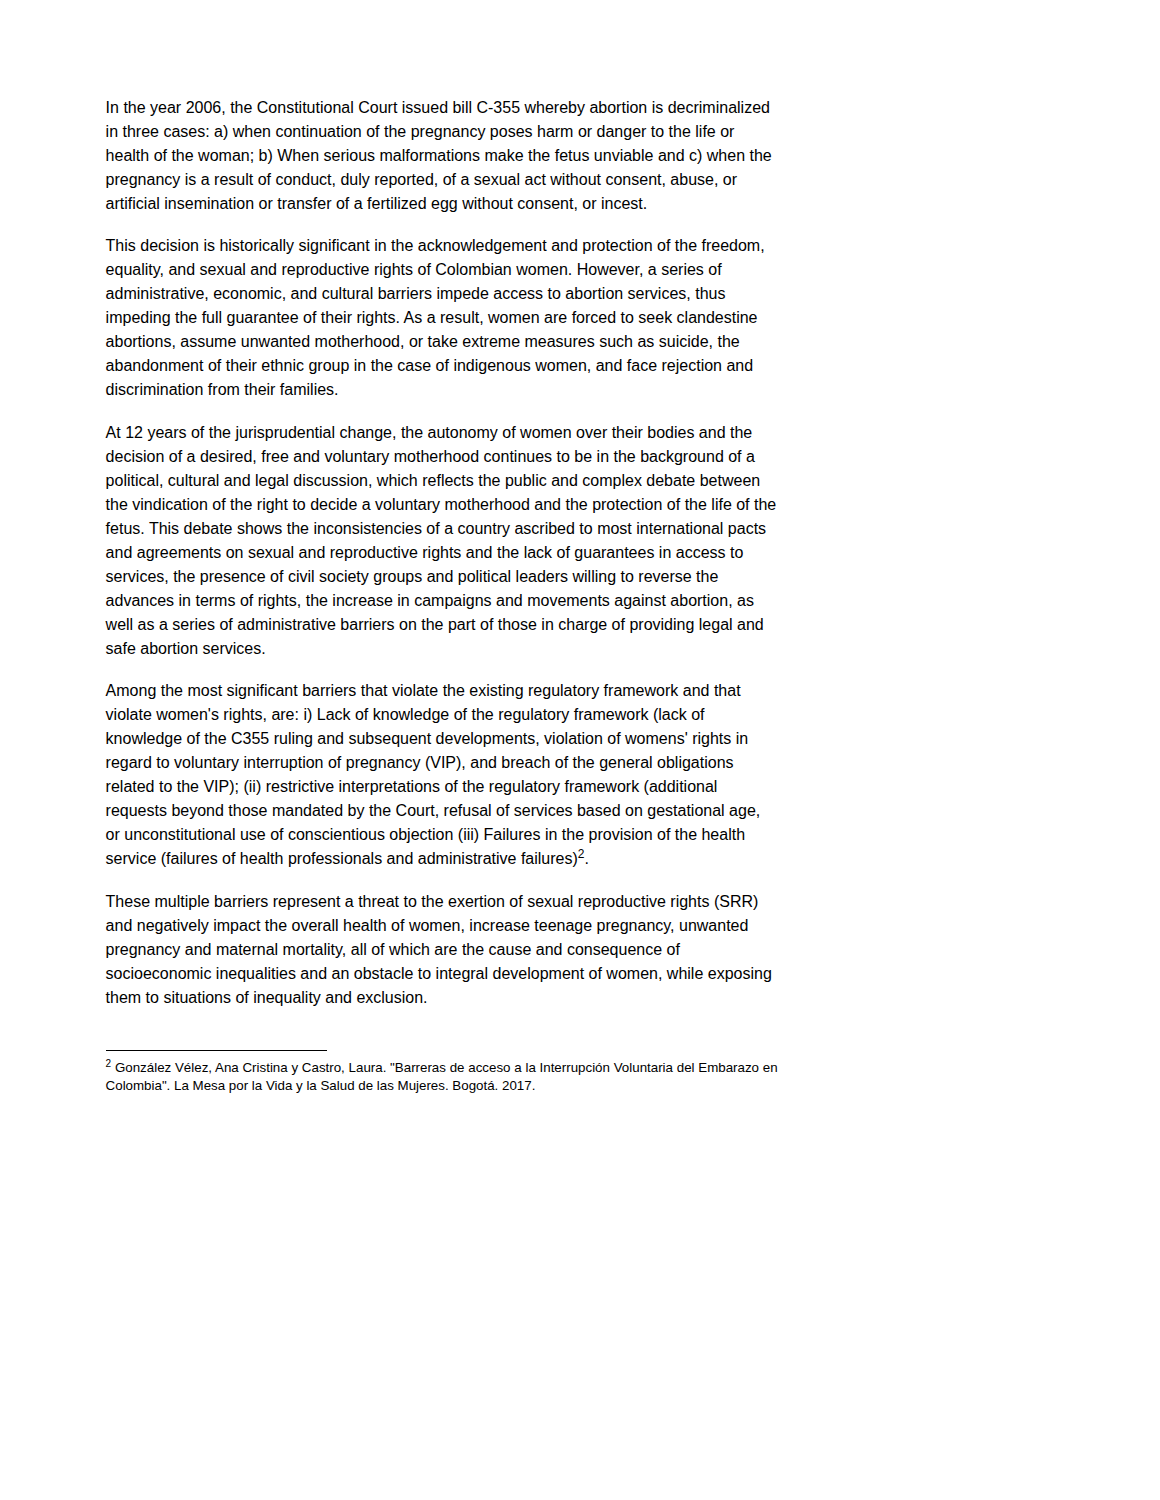In the year 2006, the Constitutional Court issued bill C-355 whereby abortion is decriminalized in three cases: a) when continuation of the pregnancy poses harm or danger to the life or health of the woman; b) When serious malformations make the fetus unviable and c) when the pregnancy is a result of conduct, duly reported, of a sexual act without consent, abuse, or artificial insemination or transfer of a fertilized egg without consent, or incest.
This decision is historically significant in the acknowledgement and protection of the freedom, equality, and sexual and reproductive rights of Colombian women. However, a series of administrative, economic, and cultural barriers impede access to abortion services, thus impeding the full guarantee of their rights. As a result, women are forced to seek clandestine abortions, assume unwanted motherhood, or take extreme measures such as suicide, the abandonment of their ethnic group in the case of indigenous women, and face rejection and discrimination from their families.
At 12 years of the jurisprudential change, the autonomy of women over their bodies and the decision of a desired, free and voluntary motherhood continues to be in the background of a political, cultural and legal discussion, which reflects the public and complex debate between the vindication of the right to decide a voluntary motherhood and the protection of the life of the fetus. This debate shows the inconsistencies of a country ascribed to most international pacts and agreements on sexual and reproductive rights and the lack of guarantees in access to services, the presence of civil society groups and political leaders willing to reverse the advances in terms of rights, the increase in campaigns and movements against abortion, as well as a series of administrative barriers on the part of those in charge of providing legal and safe abortion services.
Among the most significant barriers that violate the existing regulatory framework and that violate women's rights, are: i) Lack of knowledge of the regulatory framework (lack of knowledge of the C355 ruling and subsequent developments, violation of womens' rights in regard to voluntary interruption of pregnancy (VIP), and breach of the general obligations related to the VIP); (ii) restrictive interpretations of the regulatory framework (additional requests beyond those mandated by the Court, refusal of services based on gestational age, or unconstitutional use of conscientious objection (iii) Failures in the provision of the health service (failures of health professionals and administrative failures)2.
These multiple barriers represent a threat to the exertion of sexual reproductive rights (SRR) and negatively impact the overall health of women, increase teenage pregnancy, unwanted pregnancy and maternal mortality, all of which are the cause and consequence of socioeconomic inequalities and an obstacle to integral development of women, while exposing them to situations of inequality and exclusion.
2 González Vélez, Ana Cristina y Castro, Laura. "Barreras de acceso a la Interrupción Voluntaria del Embarazo en Colombia". La Mesa por la Vida y la Salud de las Mujeres. Bogotá. 2017.